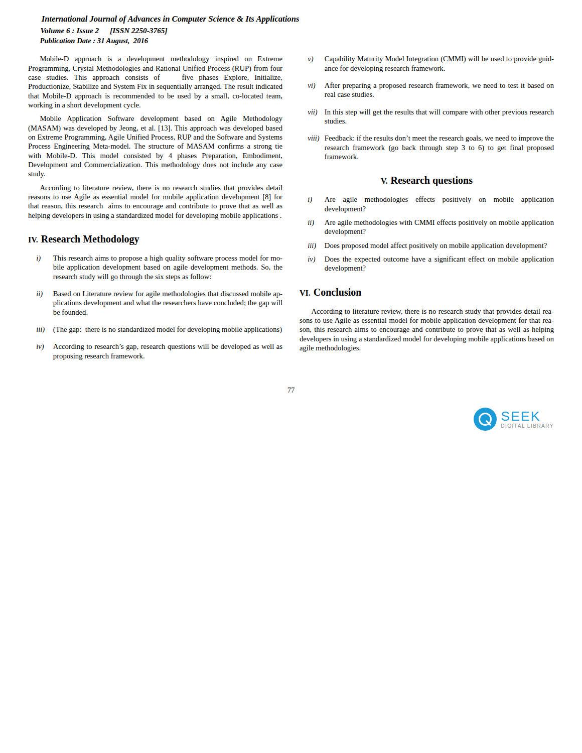International Journal of Advances in Computer Science & Its Applications
Volume 6 : Issue 2 [ISSN 2250-3765]
Publication Date : 31 August, 2016
Mobile-D approach is a development methodology inspired on Extreme Programming, Crystal Methodologies and Rational Unified Process (RUP) from four case studies. This approach consists of five phases Explore, Initialize, Productionize, Stabilize and System Fix in sequentially arranged. The result indicated that Mobile-D approach is recommended to be used by a small, co-located team, working in a short development cycle.
Mobile Application Software development based on Agile Methodology (MASAM) was developed by Jeong, et al. [13]. This approach was developed based on Extreme Programming, Agile Unified Process, RUP and the Software and Systems Process Engineering Meta-model. The structure of MASAM confirms a strong tie with Mobile-D. This model consisted by 4 phases Preparation, Embodiment, Development and Commercialization. This methodology does not include any case study.
According to literature review, there is no research studies that provides detail reasons to use Agile as essential model for mobile application development [8] for that reason, this research aims to encourage and contribute to prove that as well as helping developers in using a standardized model for developing mobile applications .
IV. Research Methodology
This research aims to propose a high quality software process model for mobile application development based on agile development methods. So, the research study will go through the six steps as follow:
Based on Literature review for agile methodologies that discussed mobile applications development and what the researchers have concluded; the gap will be founded.
(The gap: there is no standardized model for developing mobile applications)
According to research’s gap, research questions will be developed as well as proposing research framework.
Capability Maturity Model Integration (CMMI) will be used to provide guidance for developing research framework.
After preparing a proposed research framework, we need to test it based on real case studies.
In this step will get the results that will compare with other previous research studies.
Feedback: if the results don’t meet the research goals, we need to improve the research framework (go back through step 3 to 6) to get final proposed framework.
V. Research questions
Are agile methodologies effects positively on mobile application development?
Are agile methodologies with CMMI effects positively on mobile application development?
Does proposed model affect positively on mobile application development?
Does the expected outcome have a significant effect on mobile application development?
VI. Conclusion
According to literature review, there is no research study that provides detail reasons to use Agile as essential model for mobile application development for that reason, this research aims to encourage and contribute to prove that as well as helping developers in using a standardized model for developing mobile applications based on agile methodologies.
77
SEEK DIGITAL LIBRARY